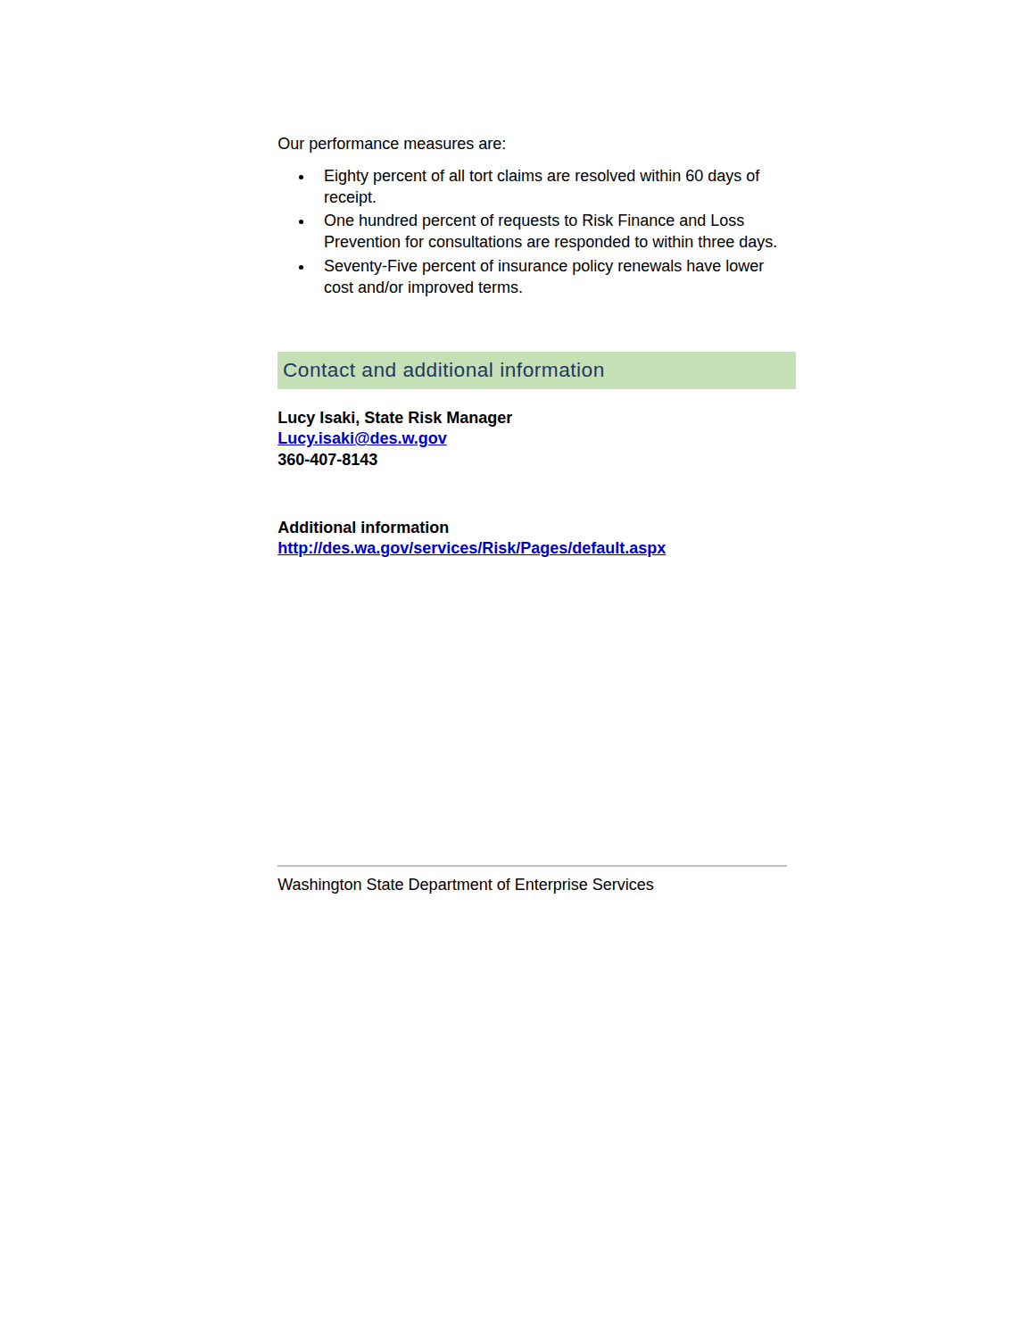Our performance measures are:
Eighty percent of all tort claims are resolved within 60 days of receipt.
One hundred percent of requests to Risk Finance and Loss Prevention for consultations are responded to within three days.
Seventy-Five percent of insurance policy renewals have lower cost and/or improved terms.
Contact and additional information
Lucy Isaki, State Risk Manager
Lucy.isaki@des.w.gov
360-407-8143
Additional information
http://des.wa.gov/services/Risk/Pages/default.aspx
Washington State Department of Enterprise Services